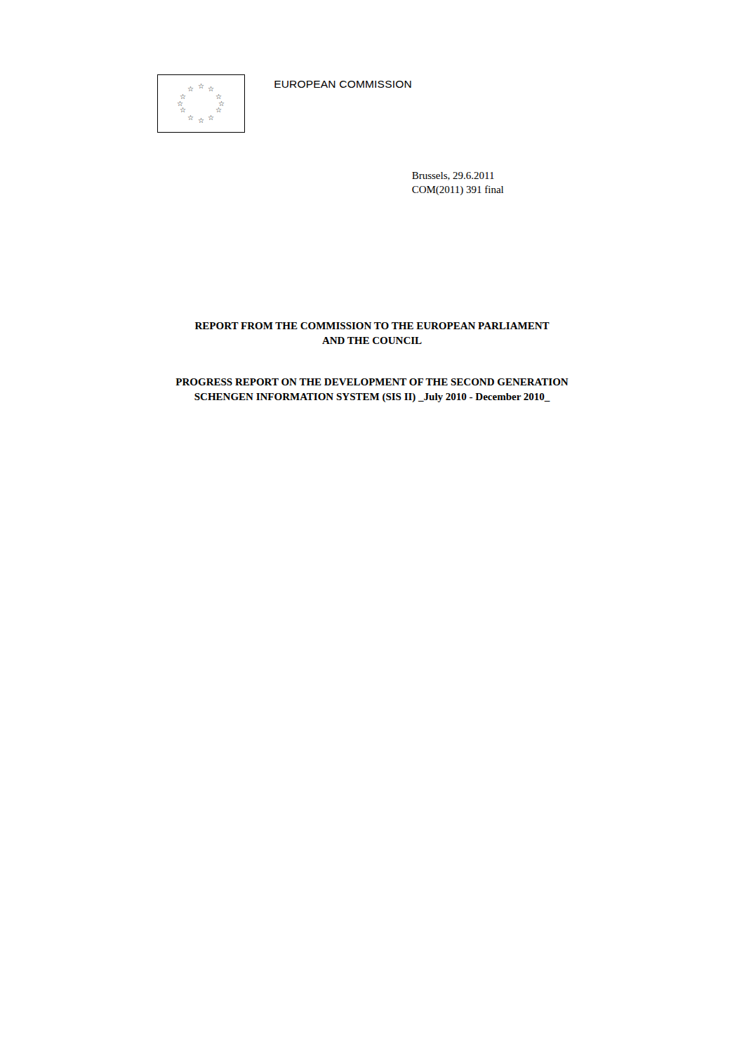☆ ☆ ☆ ☆ ☆ ☆ ☆ ☆ ☆ ☆ ☆ ☆
EUROPEAN COMMISSION
Brussels, 29.6.2011
COM(2011) 391 final
REPORT FROM THE COMMISSION TO THE EUROPEAN PARLIAMENT AND THE COUNCIL
PROGRESS REPORT ON THE DEVELOPMENT OF THE SECOND GENERATION SCHENGEN INFORMATION SYSTEM (SIS II) _July 2010 - December 2010_